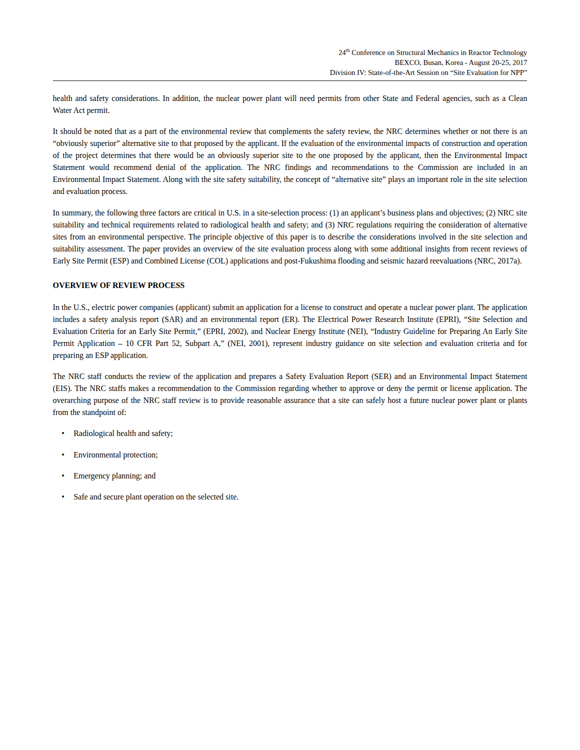24th Conference on Structural Mechanics in Reactor Technology BEXCO, Busan, Korea - August 20-25, 2017 Division IV: State-of-the-Art Session on “Site Evaluation for NPP”
health and safety considerations. In addition, the nuclear power plant will need permits from other State and Federal agencies, such as a Clean Water Act permit.
It should be noted that as a part of the environmental review that complements the safety review, the NRC determines whether or not there is an “obviously superior” alternative site to that proposed by the applicant. If the evaluation of the environmental impacts of construction and operation of the project determines that there would be an obviously superior site to the one proposed by the applicant, then the Environmental Impact Statement would recommend denial of the application. The NRC findings and recommendations to the Commission are included in an Environmental Impact Statement. Along with the site safety suitability, the concept of “alternative site” plays an important role in the site selection and evaluation process.
In summary, the following three factors are critical in U.S. in a site-selection process: (1) an applicant’s business plans and objectives; (2) NRC site suitability and technical requirements related to radiological health and safety; and (3) NRC regulations requiring the consideration of alternative sites from an environmental perspective. The principle objective of this paper is to describe the considerations involved in the site selection and suitability assessment. The paper provides an overview of the site evaluation process along with some additional insights from recent reviews of Early Site Permit (ESP) and Combined License (COL) applications and post-Fukushima flooding and seismic hazard reevaluations (NRC, 2017a).
OVERVIEW OF REVIEW PROCESS
In the U.S., electric power companies (applicant) submit an application for a license to construct and operate a nuclear power plant. The application includes a safety analysis report (SAR) and an environmental report (ER). The Electrical Power Research Institute (EPRI), “Site Selection and Evaluation Criteria for an Early Site Permit,” (EPRI, 2002), and Nuclear Energy Institute (NEI), “Industry Guideline for Preparing An Early Site Permit Application – 10 CFR Part 52, Subpart A,” (NEI, 2001), represent industry guidance on site selection and evaluation criteria and for preparing an ESP application.
The NRC staff conducts the review of the application and prepares a Safety Evaluation Report (SER) and an Environmental Impact Statement (EIS). The NRC staffs makes a recommendation to the Commission regarding whether to approve or deny the permit or license application. The overarching purpose of the NRC staff review is to provide reasonable assurance that a site can safely host a future nuclear power plant or plants from the standpoint of:
Radiological health and safety;
Environmental protection;
Emergency planning; and
Safe and secure plant operation on the selected site.